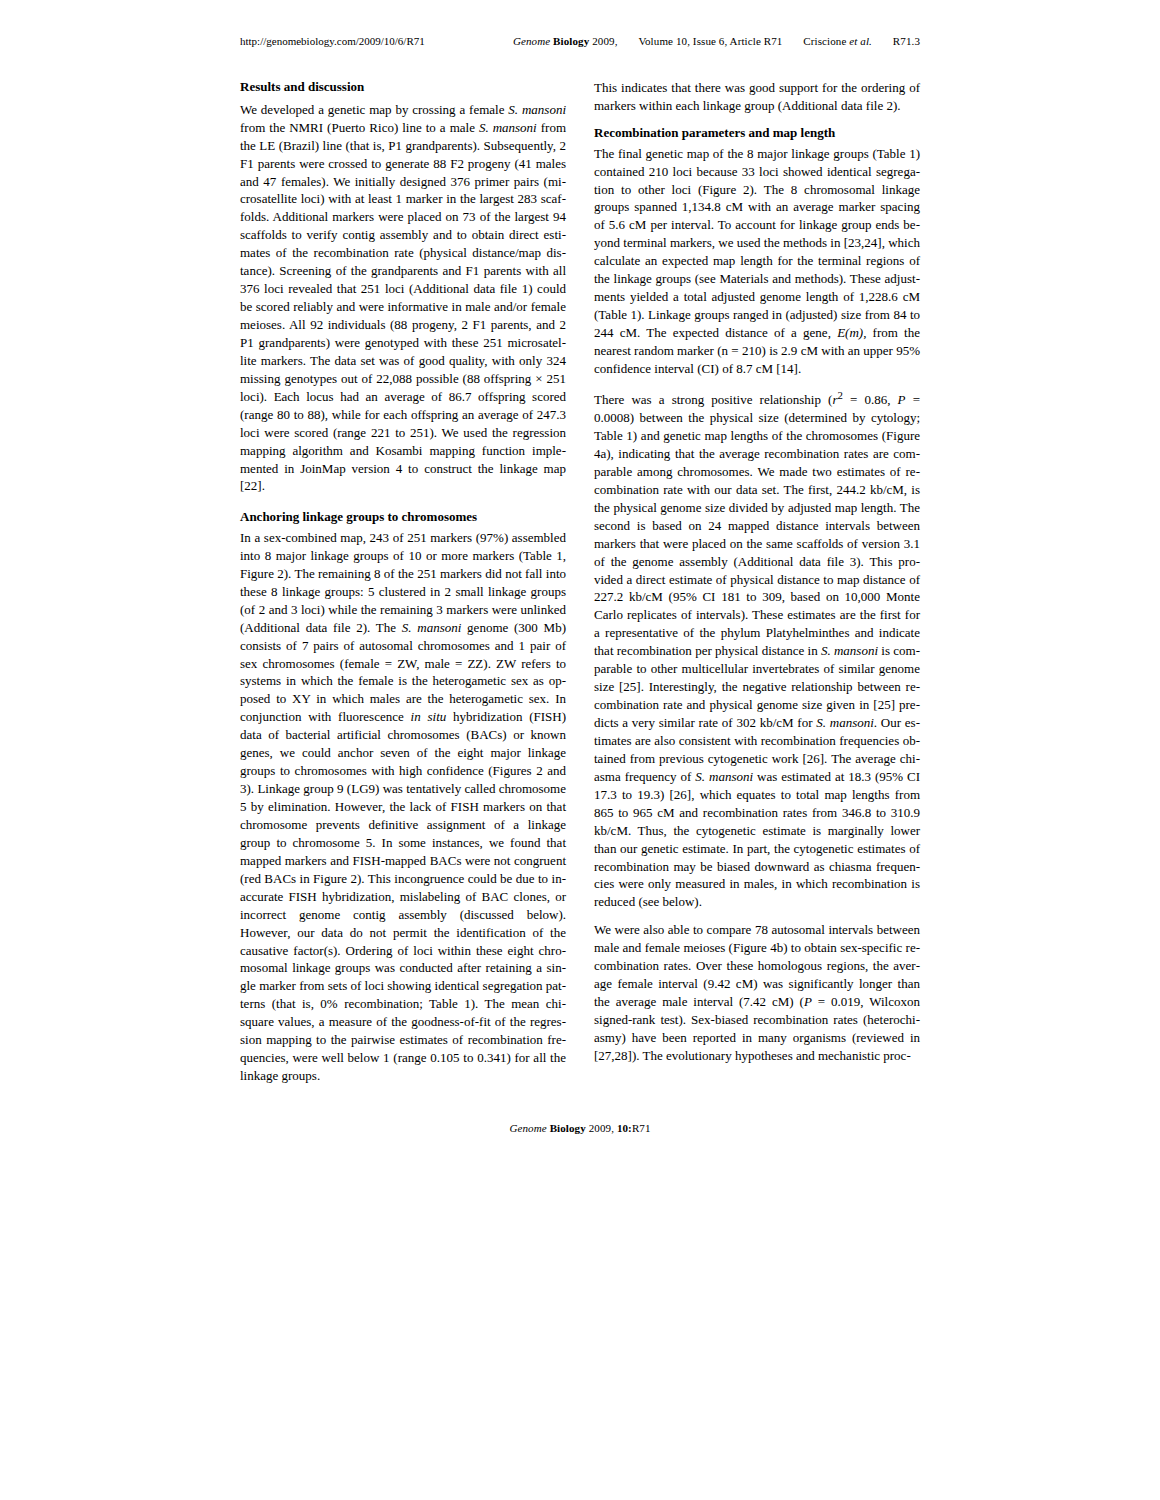http://genomebiology.com/2009/10/6/R71
Genome Biology 2009, Volume 10, Issue 6, Article R71 Criscione et al. R71.3
Results and discussion
We developed a genetic map by crossing a female S. mansoni from the NMRI (Puerto Rico) line to a male S. mansoni from the LE (Brazil) line (that is, P1 grandparents). Subsequently, 2 F1 parents were crossed to generate 88 F2 progeny (41 males and 47 females). We initially designed 376 primer pairs (microsatellite loci) with at least 1 marker in the largest 283 scaffolds. Additional markers were placed on 73 of the largest 94 scaffolds to verify contig assembly and to obtain direct estimates of the recombination rate (physical distance/map distance). Screening of the grandparents and F1 parents with all 376 loci revealed that 251 loci (Additional data file 1) could be scored reliably and were informative in male and/or female meioses. All 92 individuals (88 progeny, 2 F1 parents, and 2 P1 grandparents) were genotyped with these 251 microsatellite markers. The data set was of good quality, with only 324 missing genotypes out of 22,088 possible (88 offspring × 251 loci). Each locus had an average of 86.7 offspring scored (range 80 to 88), while for each offspring an average of 247.3 loci were scored (range 221 to 251). We used the regression mapping algorithm and Kosambi mapping function implemented in JoinMap version 4 to construct the linkage map [22].
Anchoring linkage groups to chromosomes
In a sex-combined map, 243 of 251 markers (97%) assembled into 8 major linkage groups of 10 or more markers (Table 1, Figure 2). The remaining 8 of the 251 markers did not fall into these 8 linkage groups: 5 clustered in 2 small linkage groups (of 2 and 3 loci) while the remaining 3 markers were unlinked (Additional data file 2). The S. mansoni genome (300 Mb) consists of 7 pairs of autosomal chromosomes and 1 pair of sex chromosomes (female = ZW, male = ZZ). ZW refers to systems in which the female is the heterogametic sex as opposed to XY in which males are the heterogametic sex. In conjunction with fluorescence in situ hybridization (FISH) data of bacterial artificial chromosomes (BACs) or known genes, we could anchor seven of the eight major linkage groups to chromosomes with high confidence (Figures 2 and 3). Linkage group 9 (LG9) was tentatively called chromosome 5 by elimination. However, the lack of FISH markers on that chromosome prevents definitive assignment of a linkage group to chromosome 5. In some instances, we found that mapped markers and FISH-mapped BACs were not congruent (red BACs in Figure 2). This incongruence could be due to inaccurate FISH hybridization, mislabeling of BAC clones, or incorrect genome contig assembly (discussed below). However, our data do not permit the identification of the causative factor(s). Ordering of loci within these eight chromosomal linkage groups was conducted after retaining a single marker from sets of loci showing identical segregation patterns (that is, 0% recombination; Table 1). The mean chi-square values, a measure of the goodness-of-fit of the regression mapping to the pairwise estimates of recombination frequencies, were well below 1 (range 0.105 to 0.341) for all the linkage groups.
This indicates that there was good support for the ordering of markers within each linkage group (Additional data file 2).
Recombination parameters and map length
The final genetic map of the 8 major linkage groups (Table 1) contained 210 loci because 33 loci showed identical segregation to other loci (Figure 2). The 8 chromosomal linkage groups spanned 1,134.8 cM with an average marker spacing of 5.6 cM per interval. To account for linkage group ends beyond terminal markers, we used the methods in [23,24], which calculate an expected map length for the terminal regions of the linkage groups (see Materials and methods). These adjustments yielded a total adjusted genome length of 1,228.6 cM (Table 1). Linkage groups ranged in (adjusted) size from 84 to 244 cM. The expected distance of a gene, E(m), from the nearest random marker (n = 210) is 2.9 cM with an upper 95% confidence interval (CI) of 8.7 cM [14].
There was a strong positive relationship (r2 = 0.86, P = 0.0008) between the physical size (determined by cytology; Table 1) and genetic map lengths of the chromosomes (Figure 4a), indicating that the average recombination rates are comparable among chromosomes. We made two estimates of recombination rate with our data set. The first, 244.2 kb/cM, is the physical genome size divided by adjusted map length. The second is based on 24 mapped distance intervals between markers that were placed on the same scaffolds of version 3.1 of the genome assembly (Additional data file 3). This provided a direct estimate of physical distance to map distance of 227.2 kb/cM (95% CI 181 to 309, based on 10,000 Monte Carlo replicates of intervals). These estimates are the first for a representative of the phylum Platyhelminthes and indicate that recombination per physical distance in S. mansoni is comparable to other multicellular invertebrates of similar genome size [25]. Interestingly, the negative relationship between recombination rate and physical genome size given in [25] predicts a very similar rate of 302 kb/cM for S. mansoni. Our estimates are also consistent with recombination frequencies obtained from previous cytogenetic work [26]. The average chiasma frequency of S. mansoni was estimated at 18.3 (95% CI 17.3 to 19.3) [26], which equates to total map lengths from 865 to 965 cM and recombination rates from 346.8 to 310.9 kb/cM. Thus, the cytogenetic estimate is marginally lower than our genetic estimate. In part, the cytogenetic estimates of recombination may be biased downward as chiasma frequencies were only measured in males, in which recombination is reduced (see below).
We were also able to compare 78 autosomal intervals between male and female meioses (Figure 4b) to obtain sex-specific recombination rates. Over these homologous regions, the average female interval (9.42 cM) was significantly longer than the average male interval (7.42 cM) (P = 0.019, Wilcoxon signed-rank test). Sex-biased recombination rates (heterochiasmy) have been reported in many organisms (reviewed in [27,28]). The evolutionary hypotheses and mechanistic proc-
Genome Biology 2009, 10: R71